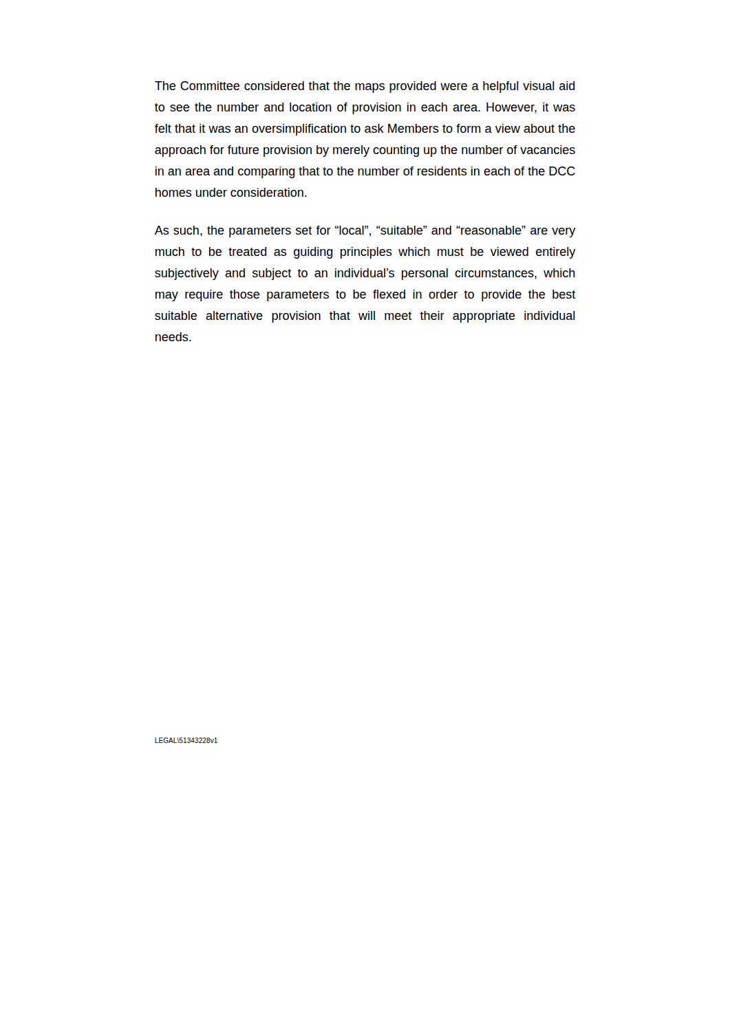The Committee considered that the maps provided were a helpful visual aid to see the number and location of provision in each area. However, it was felt that it was an oversimplification to ask Members to form a view about the approach for future provision by merely counting up the number of vacancies in an area and comparing that to the number of residents in each of the DCC homes under consideration.
As such, the parameters set for “local”, “suitable” and “reasonable” are very much to be treated as guiding principles which must be viewed entirely subjectively and subject to an individual’s personal circumstances, which may require those parameters to be flexed in order to provide the best suitable alternative provision that will meet their appropriate individual needs.
LEGAL\51343228v1